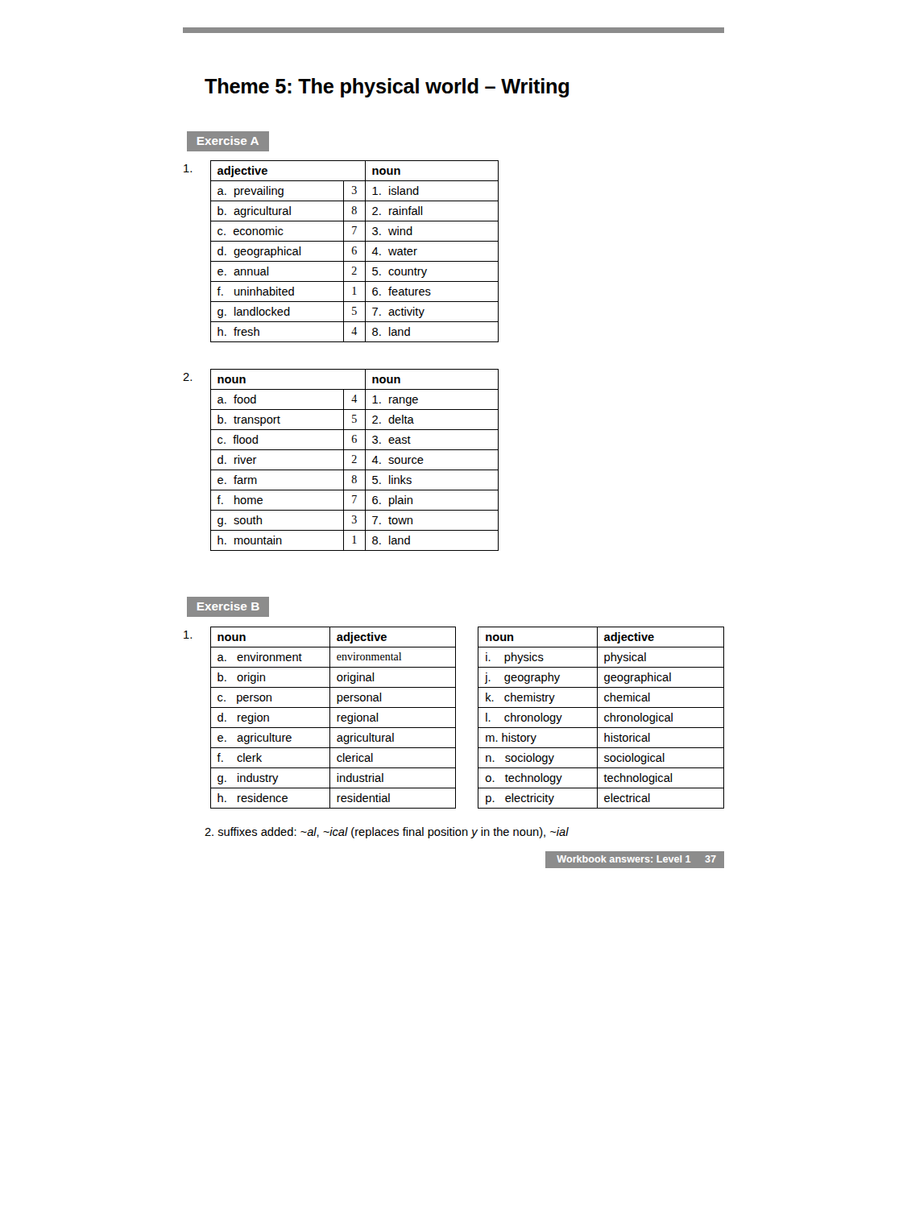Theme 5: The physical world – Writing
Exercise A
1.
| adjective | | noun |
| --- | --- | --- |
| a. prevailing | 3 | 1. island |
| b. agricultural | 8 | 2. rainfall |
| c. economic | 7 | 3. wind |
| d. geographical | 6 | 4. water |
| e. annual | 2 | 5. country |
| f. uninhabited | 1 | 6. features |
| g. landlocked | 5 | 7. activity |
| h. fresh | 4 | 8. land |
2.
| noun | | noun |
| --- | --- | --- |
| a. food | 4 | 1. range |
| b. transport | 5 | 2. delta |
| c. flood | 6 | 3. east |
| d. river | 2 | 4. source |
| e. farm | 8 | 5. links |
| f. home | 7 | 6. plain |
| g. south | 3 | 7. town |
| h. mountain | 1 | 8. land |
Exercise B
1.
| noun | adjective |
| --- | --- |
| a. environment | environmental |
| b. origin | original |
| c. person | personal |
| d. region | regional |
| e. agriculture | agricultural |
| f. clerk | clerical |
| g. industry | industrial |
| h. residence | residential |
| noun | adjective |
| --- | --- |
| i. physics | physical |
| j. geography | geographical |
| k. chemistry | chemical |
| l. chronology | chronological |
| m. history | historical |
| n. sociology | sociological |
| o. technology | technological |
| p. electricity | electrical |
2. suffixes added: ~al, ~ical (replaces final position y in the noun), ~ial
Workbook answers: Level 137